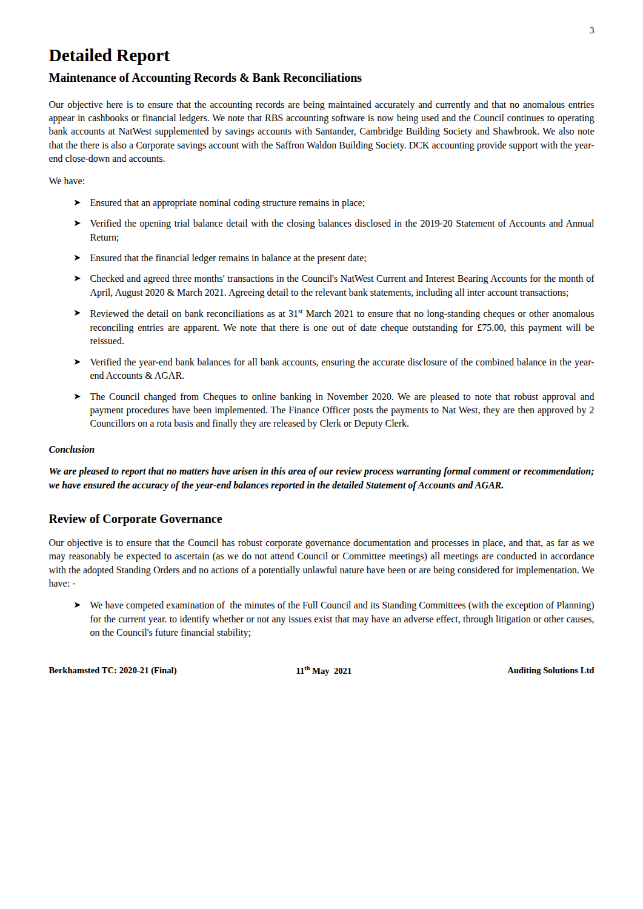3
Detailed Report
Maintenance of Accounting Records & Bank Reconciliations
Our objective here is to ensure that the accounting records are being maintained accurately and currently and that no anomalous entries appear in cashbooks or financial ledgers. We note that RBS accounting software is now being used and the Council continues to operating bank accounts at NatWest supplemented by savings accounts with Santander, Cambridge Building Society and Shawbrook. We also note that the there is also a Corporate savings account with the Saffron Waldon Building Society. DCK accounting provide support with the year-end close-down and accounts.
We have:
Ensured that an appropriate nominal coding structure remains in place;
Verified the opening trial balance detail with the closing balances disclosed in the 2019-20 Statement of Accounts and Annual Return;
Ensured that the financial ledger remains in balance at the present date;
Checked and agreed three months' transactions in the Council's NatWest Current and Interest Bearing Accounts for the month of April, August 2020 & March 2021. Agreeing detail to the relevant bank statements, including all inter account transactions;
Reviewed the detail on bank reconciliations as at 31st March 2021 to ensure that no long-standing cheques or other anomalous reconciling entries are apparent. We note that there is one out of date cheque outstanding for £75.00, this payment will be reissued.
Verified the year-end bank balances for all bank accounts, ensuring the accurate disclosure of the combined balance in the year-end Accounts & AGAR.
The Council changed from Cheques to online banking in November 2020. We are pleased to note that robust approval and payment procedures have been implemented. The Finance Officer posts the payments to Nat West, they are then approved by 2 Councillors on a rota basis and finally they are released by Clerk or Deputy Clerk.
Conclusion
We are pleased to report that no matters have arisen in this area of our review process warranting formal comment or recommendation; we have ensured the accuracy of the year-end balances reported in the detailed Statement of Accounts and AGAR.
Review of Corporate Governance
Our objective is to ensure that the Council has robust corporate governance documentation and processes in place, and that, as far as we may reasonably be expected to ascertain (as we do not attend Council or Committee meetings) all meetings are conducted in accordance with the adopted Standing Orders and no actions of a potentially unlawful nature have been or are being considered for implementation. We have: -
We have competed examination of the minutes of the Full Council and its Standing Committees (with the exception of Planning) for the current year. to identify whether or not any issues exist that may have an adverse effect, through litigation or other causes, on the Council's future financial stability;
Berkhamsted TC: 2020-21 (Final) 11th May 2021 Auditing Solutions Ltd